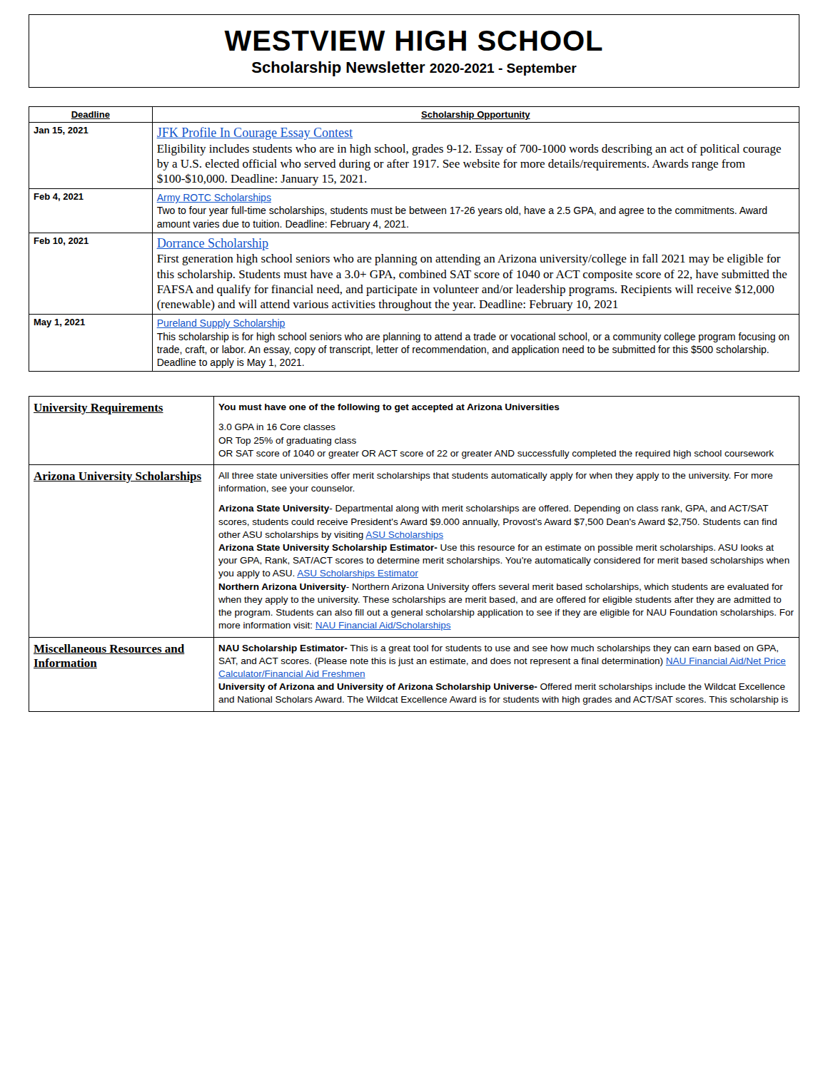WESTVIEW HIGH SCHOOL
Scholarship Newsletter 2020-2021 - September
| Deadline | Scholarship Opportunity |
| --- | --- |
| Jan 15, 2021 | JFK Profile In Courage Essay Contest Eligibility includes students who are in high school, grades 9-12. Essay of 700-1000 words describing an act of political courage by a U.S. elected official who served during or after 1917. See website for more details/requirements. Awards range from $100-$10,000. Deadline: January 15, 2021. |
| Feb 4, 2021 | Army ROTC Scholarships Two to four year full-time scholarships, students must be between 17-26 years old, have a 2.5 GPA, and agree to the commitments. Award amount varies due to tuition. Deadline: February 4, 2021. |
| Feb 10, 2021 | Dorrance Scholarship First generation high school seniors who are planning on attending an Arizona university/college in fall 2021 may be eligible for this scholarship. Students must have a 3.0+ GPA, combined SAT score of 1040 or ACT composite score of 22, have submitted the FAFSA and qualify for financial need, and participate in volunteer and/or leadership programs. Recipients will receive $12,000 (renewable) and will attend various activities throughout the year. Deadline: February 10, 2021 |
| May 1, 2021 | Pureland Supply Scholarship This scholarship is for high school seniors who are planning to attend a trade or vocational school, or a community college program focusing on trade, craft, or labor. An essay, copy of transcript, letter of recommendation, and application need to be submitted for this $500 scholarship. Deadline to apply is May 1, 2021. |
| University Requirements | You must have one of the following to get accepted at Arizona Universities 3.0 GPA in 16 Core classes OR Top 25% of graduating class OR SAT score of 1040 or greater OR ACT score of 22 or greater AND successfully completed the required high school coursework |
| Arizona University Scholarships | All three state universities offer merit scholarships that students automatically apply for when they apply to the university. For more information, see your counselor. Arizona State University - Departmental along with merit scholarships are offered. Depending on class rank, GPA, and ACT/SAT scores, students could receive President's Award $9.000 annually, Provost's Award $7,500 Dean's Award $2,750. Students can find other ASU scholarships by visiting ASU Scholarships Arizona State University Scholarship Estimator- Use this resource for an estimate on possible merit scholarships. ASU looks at your GPA, Rank, SAT/ACT scores to determine merit scholarships. You're automatically considered for merit based scholarships when you apply to ASU. ASU Scholarships Estimator Northern Arizona University - Northern Arizona University offers several merit based scholarships, which students are evaluated for when they apply to the university. These scholarships are merit based, and are offered for eligible students after they are admitted to the program. Students can also fill out a general scholarship application to see if they are eligible for NAU Foundation scholarships. For more information visit: NAU Financial Aid/Scholarships |
| Miscellaneous Resources and Information | NAU Scholarship Estimator- This is a great tool for students to use and see how much scholarships they can earn based on GPA, SAT, and ACT scores. (Please note this is just an estimate, and does not represent a final determination) NAU Financial Aid/Net Price Calculator/Financial Aid Freshmen University of Arizona and University of Arizona Scholarship Universe- Offered merit scholarships include the Wildcat Excellence and National Scholars Award. The Wildcat Excellence Award is for students with high grades and ACT/SAT scores. This scholarship is |